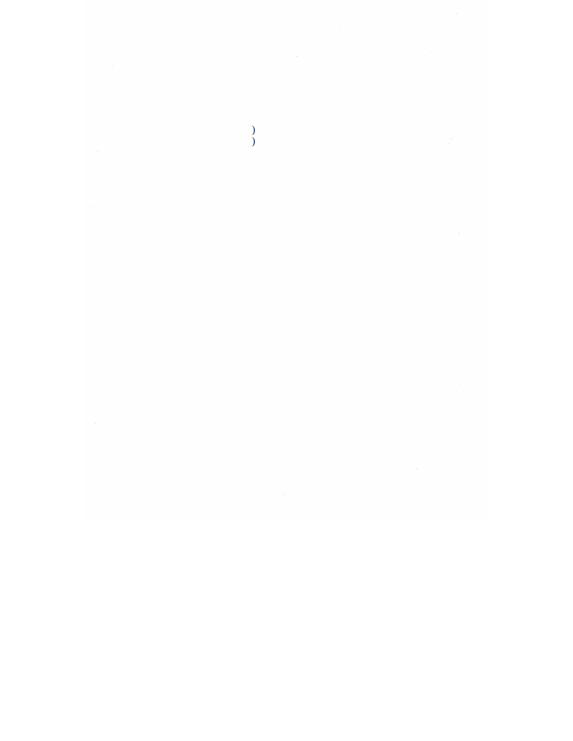) )